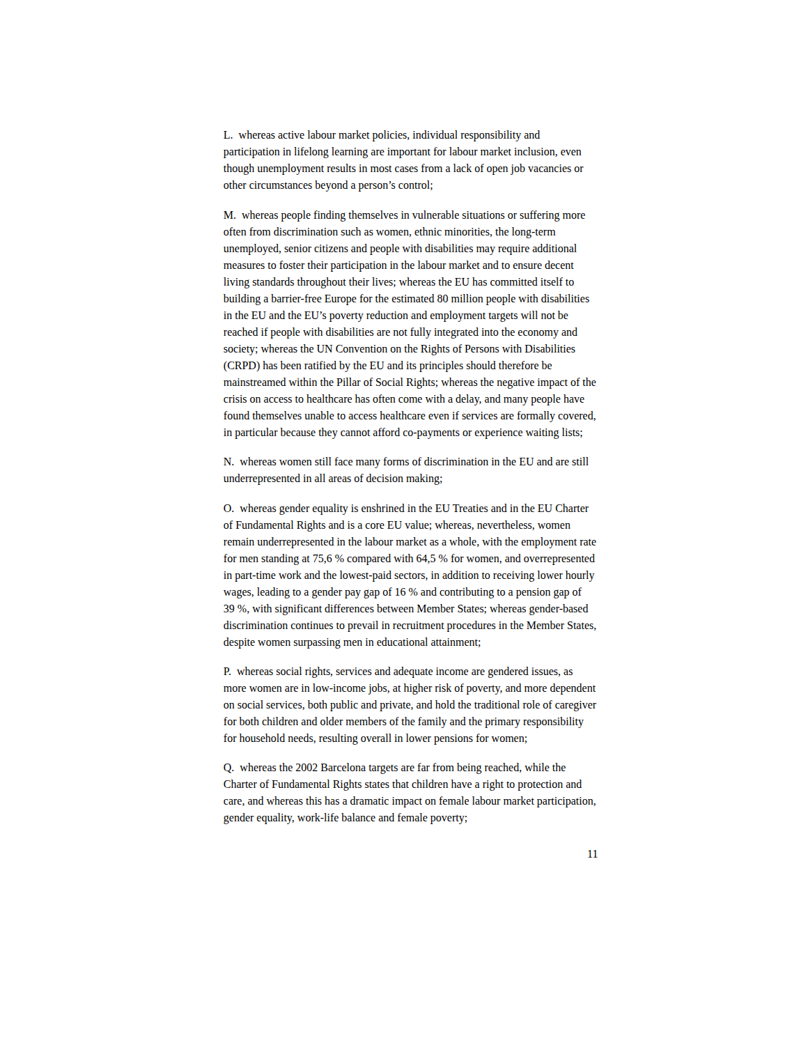L. whereas active labour market policies, individual responsibility and participation in lifelong learning are important for labour market inclusion, even though unemployment results in most cases from a lack of open job vacancies or other circumstances beyond a person’s control;
M. whereas people finding themselves in vulnerable situations or suffering more often from discrimination such as women, ethnic minorities, the long-term unemployed, senior citizens and people with disabilities may require additional measures to foster their participation in the labour market and to ensure decent living standards throughout their lives; whereas the EU has committed itself to building a barrier-free Europe for the estimated 80 million people with disabilities in the EU and the EU’s poverty reduction and employment targets will not be reached if people with disabilities are not fully integrated into the economy and society; whereas the UN Convention on the Rights of Persons with Disabilities (CRPD) has been ratified by the EU and its principles should therefore be mainstreamed within the Pillar of Social Rights; whereas the negative impact of the crisis on access to healthcare has often come with a delay, and many people have found themselves unable to access healthcare even if services are formally covered, in particular because they cannot afford co-payments or experience waiting lists;
N. whereas women still face many forms of discrimination in the EU and are still underrepresented in all areas of decision making;
O. whereas gender equality is enshrined in the EU Treaties and in the EU Charter of Fundamental Rights and is a core EU value; whereas, nevertheless, women remain underrepresented in the labour market as a whole, with the employment rate for men standing at 75,6 % compared with 64,5 % for women, and overrepresented in part-time work and the lowest-paid sectors, in addition to receiving lower hourly wages, leading to a gender pay gap of 16 % and contributing to a pension gap of 39 %, with significant differences between Member States; whereas gender-based discrimination continues to prevail in recruitment procedures in the Member States, despite women surpassing men in educational attainment;
P. whereas social rights, services and adequate income are gendered issues, as more women are in low-income jobs, at higher risk of poverty, and more dependent on social services, both public and private, and hold the traditional role of caregiver for both children and older members of the family and the primary responsibility for household needs, resulting overall in lower pensions for women;
Q. whereas the 2002 Barcelona targets are far from being reached, while the Charter of Fundamental Rights states that children have a right to protection and care, and whereas this has a dramatic impact on female labour market participation, gender equality, work-life balance and female poverty;
11